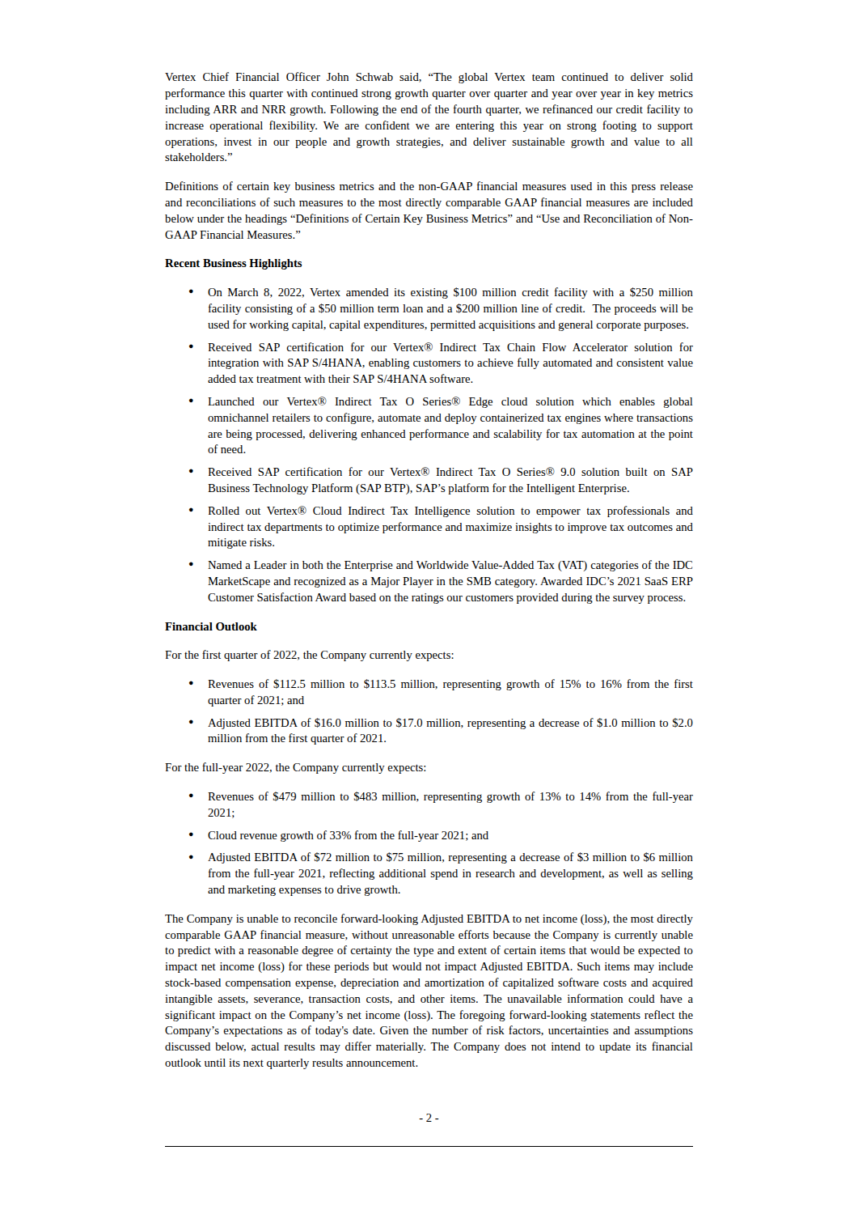Vertex Chief Financial Officer John Schwab said, “The global Vertex team continued to deliver solid performance this quarter with continued strong growth quarter over quarter and year over year in key metrics including ARR and NRR growth. Following the end of the fourth quarter, we refinanced our credit facility to increase operational flexibility. We are confident we are entering this year on strong footing to support operations, invest in our people and growth strategies, and deliver sustainable growth and value to all stakeholders.”
Definitions of certain key business metrics and the non-GAAP financial measures used in this press release and reconciliations of such measures to the most directly comparable GAAP financial measures are included below under the headings “Definitions of Certain Key Business Metrics” and “Use and Reconciliation of Non-GAAP Financial Measures.”
Recent Business Highlights
On March 8, 2022, Vertex amended its existing $100 million credit facility with a $250 million facility consisting of a $50 million term loan and a $200 million line of credit. The proceeds will be used for working capital, capital expenditures, permitted acquisitions and general corporate purposes.
Received SAP certification for our Vertex® Indirect Tax Chain Flow Accelerator solution for integration with SAP S/4HANA, enabling customers to achieve fully automated and consistent value added tax treatment with their SAP S/4HANA software.
Launched our Vertex® Indirect Tax O Series® Edge cloud solution which enables global omnichannel retailers to configure, automate and deploy containerized tax engines where transactions are being processed, delivering enhanced performance and scalability for tax automation at the point of need.
Received SAP certification for our Vertex® Indirect Tax O Series® 9.0 solution built on SAP Business Technology Platform (SAP BTP), SAP’s platform for the Intelligent Enterprise.
Rolled out Vertex® Cloud Indirect Tax Intelligence solution to empower tax professionals and indirect tax departments to optimize performance and maximize insights to improve tax outcomes and mitigate risks.
Named a Leader in both the Enterprise and Worldwide Value-Added Tax (VAT) categories of the IDC MarketScape and recognized as a Major Player in the SMB category. Awarded IDC’s 2021 SaaS ERP Customer Satisfaction Award based on the ratings our customers provided during the survey process.
Financial Outlook
For the first quarter of 2022, the Company currently expects:
Revenues of $112.5 million to $113.5 million, representing growth of 15% to 16% from the first quarter of 2021; and
Adjusted EBITDA of $16.0 million to $17.0 million, representing a decrease of $1.0 million to $2.0 million from the first quarter of 2021.
For the full-year 2022, the Company currently expects:
Revenues of $479 million to $483 million, representing growth of 13% to 14% from the full-year 2021;
Cloud revenue growth of 33% from the full-year 2021; and
Adjusted EBITDA of $72 million to $75 million, representing a decrease of $3 million to $6 million from the full-year 2021, reflecting additional spend in research and development, as well as selling and marketing expenses to drive growth.
The Company is unable to reconcile forward-looking Adjusted EBITDA to net income (loss), the most directly comparable GAAP financial measure, without unreasonable efforts because the Company is currently unable to predict with a reasonable degree of certainty the type and extent of certain items that would be expected to impact net income (loss) for these periods but would not impact Adjusted EBITDA. Such items may include stock-based compensation expense, depreciation and amortization of capitalized software costs and acquired intangible assets, severance, transaction costs, and other items. The unavailable information could have a significant impact on the Company’s net income (loss). The foregoing forward-looking statements reflect the Company’s expectations as of today's date. Given the number of risk factors, uncertainties and assumptions discussed below, actual results may differ materially. The Company does not intend to update its financial outlook until its next quarterly results announcement.
- 2 -